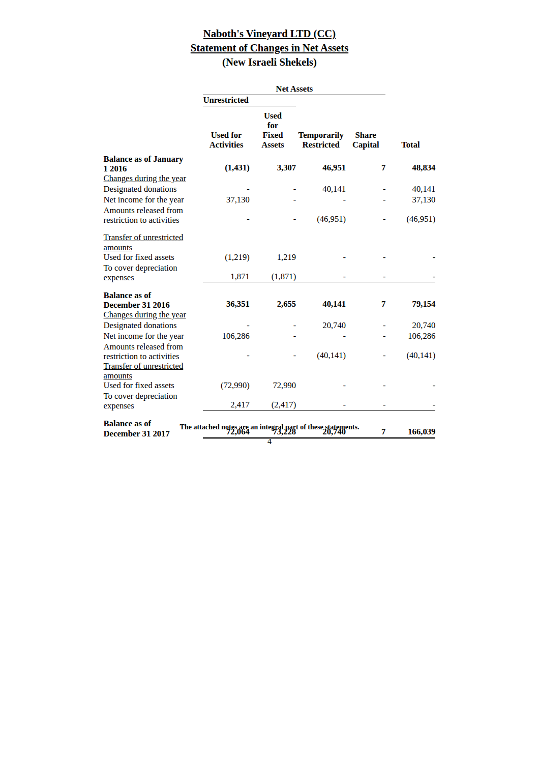Naboth's Vineyard LTD (CC)
Statement of Changes in Net Assets
(New Israeli Shekels)
| | Net Assets | |
| | Unrestricted | | | |
| | | Used for | | | |
| | Used for Activities | Fixed Assets | Temporarily Restricted | Share Capital | Total |
| Balance as of January 1 2016 | (1,431) | 3,307 | 46,951 | 7 | 48,834 |
| Changes during the year | | | | | |
| Designated donations | - | - | 40,141 | - | 40,141 |
| Net income for the year | 37,130 | - | - | - | 37,130 |
| Amounts released from restriction to activities | - | - | (46,951) | - | (46,951) |
| Transfer of unrestricted amounts | | | | | |
| Used for fixed assets | (1,219) | 1,219 | - | - | - |
| To cover depreciation expenses | 1,871 | (1,871) | - | - | - |
| Balance as of December 31 2016 | 36,351 | 2,655 | 40,141 | 7 | 79,154 |
| Changes during the year | | | | | |
| Designated donations | - | - | 20,740 | - | 20,740 |
| Net income for the year | 106,286 | - | - | - | 106,286 |
| Amounts released from restriction to activities | - | - | (40,141) | - | (40,141) |
| Transfer of unrestricted amounts | | | | | |
| Used for fixed assets | (72,990) | 72,990 | - | - | - |
| To cover depreciation expenses | 2,417 | (2,417) | - | - | - |
| Balance as of December 31 2017 | 72,064 | 73,228 | 20,740 | 7 | 166,039 |
The attached notes are an integral part of these statements.
4